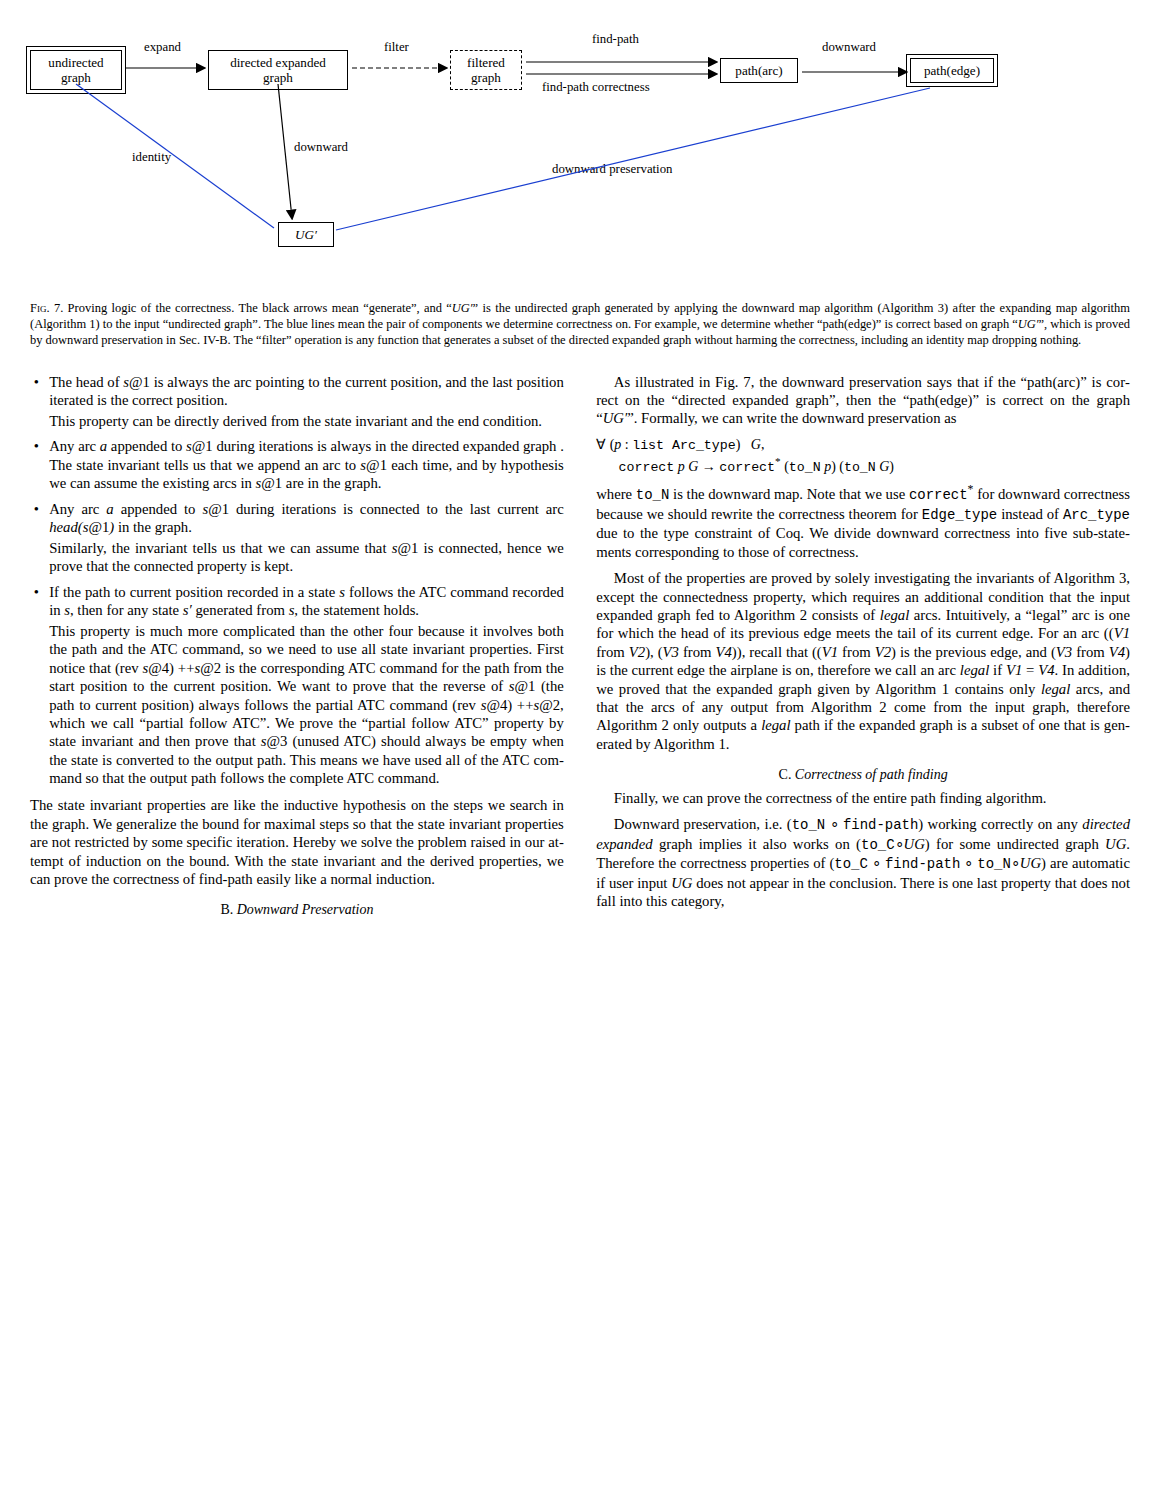undirected
graph
directed expanded
graph
filtered
graph
path(arc)
path(edge)
UG′
expand
filter
find-path
find-path correctness
downward
downward
identity
downward preservation
Fig. 7. Proving logic of the correctness. The black arrows mean “generate”, and “UG′” is the undirected graph generated by applying the downward map algorithm (Algorithm 3) after the expanding map algorithm (Algorithm 1) to the input “undirected graph”. The blue lines mean the pair of components we determine correctness on. For example, we determine whether “path(edge)” is correct based on graph “UG′”, which is proved by downward preservation in Sec. IV-B. The “filter” operation is any function that generates a subset of the directed expanded graph without harming the correctness, including an identity map dropping nothing.
The head of s@1 is always the arc pointing to the current position, and the last position iterated is the correct position.
This property can be directly derived from the state invariant and the end condition.
Any arc a appended to s@1 during iterations is always in the directed expanded graph . The state invariant tells us that we append an arc to s@1 each time, and by hypothesis we can assume the existing arcs in s@1 are in the graph.
Any arc a appended to s@1 during iterations is connected to the last current arc head(s@1) in the graph.
Similarly, the invariant tells us that we can assume that s@1 is connected, hence we prove that the connected property is kept.
If the path to current position recorded in a state s follows the ATC command recorded in s, then for any state s′ generated from s, the statement holds.
This property is much more complicated than the other four because it involves both the path and the ATC command, so we need to use all state invariant properties. First notice that (rev s@4) ++s@2 is the corresponding ATC command for the path from the start position to the current position. We want to prove that the reverse of s@1 (the path to current position) always follows the partial ATC command (rev s@4) ++s@2, which we call “partial follow ATC”. We prove the “partial follow ATC” property by state invariant and then prove that s@3 (unused ATC) should always be empty when the state is converted to the output path. This means we have used all of the ATC command so that the output path follows the complete ATC command.
The state invariant properties are like the inductive hypothesis on the steps we search in the graph. We generalize the bound for maximal steps so that the state invariant properties are not restricted by some specific iteration. Hereby we solve the problem raised in our attempt of induction on the bound. With the state invariant and the derived properties, we can prove the correctness of find-path easily like a normal induction.
B. Downward Preservation
As illustrated in Fig. 7, the downward preservation says that if the “path(arc)” is correct on the “directed expanded graph”, then the “path(edge)” is correct on the graph “UG′”. Formally, we can write the downward preservation as
∀ (p : list Arc_type) G,
correct p G → correct* (to_N p) (to_N G)
where to_N is the downward map. Note that we use correct* for downward correctness because we should rewrite the correctness theorem for Edge_type instead of Arc_type due to the type constraint of Coq. We divide downward correctness into five sub-statements corresponding to those of correctness.
Most of the properties are proved by solely investigating the invariants of Algorithm 3, except the connectedness property, which requires an additional condition that the input expanded graph fed to Algorithm 2 consists of legal arcs. Intuitively, a “legal” arc is one for which the head of its previous edge meets the tail of its current edge. For an arc ((V1 from V2), (V3 from V4)), recall that ((V1 from V2) is the previous edge, and (V3 from V4) is the current edge the airplane is on, therefore we call an arc legal if V1 = V4. In addition, we proved that the expanded graph given by Algorithm 1 contains only legal arcs, and that the arcs of any output from Algorithm 2 come from the input graph, therefore Algorithm 2 only outputs a legal path if the expanded graph is a subset of one that is generated by Algorithm 1.
C. Correctness of path finding
Finally, we can prove the correctness of the entire path finding algorithm.
Downward preservation, i.e. (to_N ∘ find-path) working correctly on any directed expanded graph implies it also works on (to_C∘UG) for some undirected graph UG. Therefore the correctness properties of (to_C ∘ find-path ∘ to_N∘UG) are automatic if user input UG does not appear in the conclusion. There is one last property that does not fall into this category,